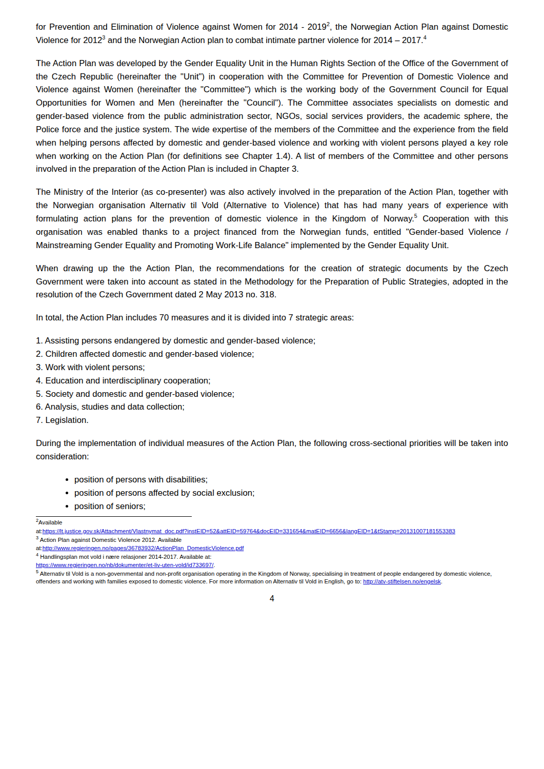for Prevention and Elimination of Violence against Women for 2014 - 20192, the Norwegian Action Plan against Domestic Violence for 20123 and the Norwegian Action plan to combat intimate partner violence for 2014 – 2017.4
The Action Plan was developed by the Gender Equality Unit in the Human Rights Section of the Office of the Government of the Czech Republic (hereinafter the "Unit") in cooperation with the Committee for Prevention of Domestic Violence and Violence against Women (hereinafter the "Committee") which is the working body of the Government Council for Equal Opportunities for Women and Men (hereinafter the "Council"). The Committee associates specialists on domestic and gender-based violence from the public administration sector, NGOs, social services providers, the academic sphere, the Police force and the justice system. The wide expertise of the members of the Committee and the experience from the field when helping persons affected by domestic and gender-based violence and working with violent persons played a key role when working on the Action Plan (for definitions see Chapter 1.4). A list of members of the Committee and other persons involved in the preparation of the Action Plan is included in Chapter 3.
The Ministry of the Interior (as co-presenter) was also actively involved in the preparation of the Action Plan, together with the Norwegian organisation Alternativ til Vold (Alternative to Violence) that has had many years of experience with formulating action plans for the prevention of domestic violence in the Kingdom of Norway.5 Cooperation with this organisation was enabled thanks to a project financed from the Norwegian funds, entitled "Gender-based Violence / Mainstreaming Gender Equality and Promoting Work-Life Balance" implemented by the Gender Equality Unit.
When drawing up the the Action Plan, the recommendations for the creation of strategic documents by the Czech Government were taken into account as stated in the Methodology for the Preparation of Public Strategies, adopted in the resolution of the Czech Government dated 2 May 2013 no. 318.
In total, the Action Plan includes 70 measures and it is divided into 7 strategic areas:
1. Assisting persons endangered by domestic and gender-based violence;
2. Children affected domestic and gender-based violence;
3. Work with violent persons;
4. Education and interdisciplinary cooperation;
5. Society and domestic and gender-based violence;
6. Analysis, studies and data collection;
7. Legislation.
During the implementation of individual measures of the Action Plan, the following cross-sectional priorities will be taken into consideration:
position of persons with disabilities;
position of persons affected by social exclusion;
position of seniors;
2Available
at:https://lt.justice.gov.sk/Attachment/Vlastnymat_doc.pdf?instEID=52&attEID=59764&docEID=331654&matEID=6656&langEID=1&tStamp=20131007181553383
3 Action Plan against Domestic Violence 2012. Available
at:http://www.regjeringen.no/pages/36783932/ActionPlan_DomesticViolence.pdf
4 Handlingsplan mot vold i nære relasjoner 2014-2017. Available at:
https://www.regjeringen.no/nb/dokumenter/et-liv-uten-vold/id733697/.
5 Alternativ til Vold is a non-governmental and non-profit organisation operating in the Kingdom of Norway, specialising in treatment of people endangered by domestic violence, offenders and working with families exposed to domestic violence. For more information on Alternativ til Vold in English, go to: http://atv-stiftelsen.no/engelsk.
4